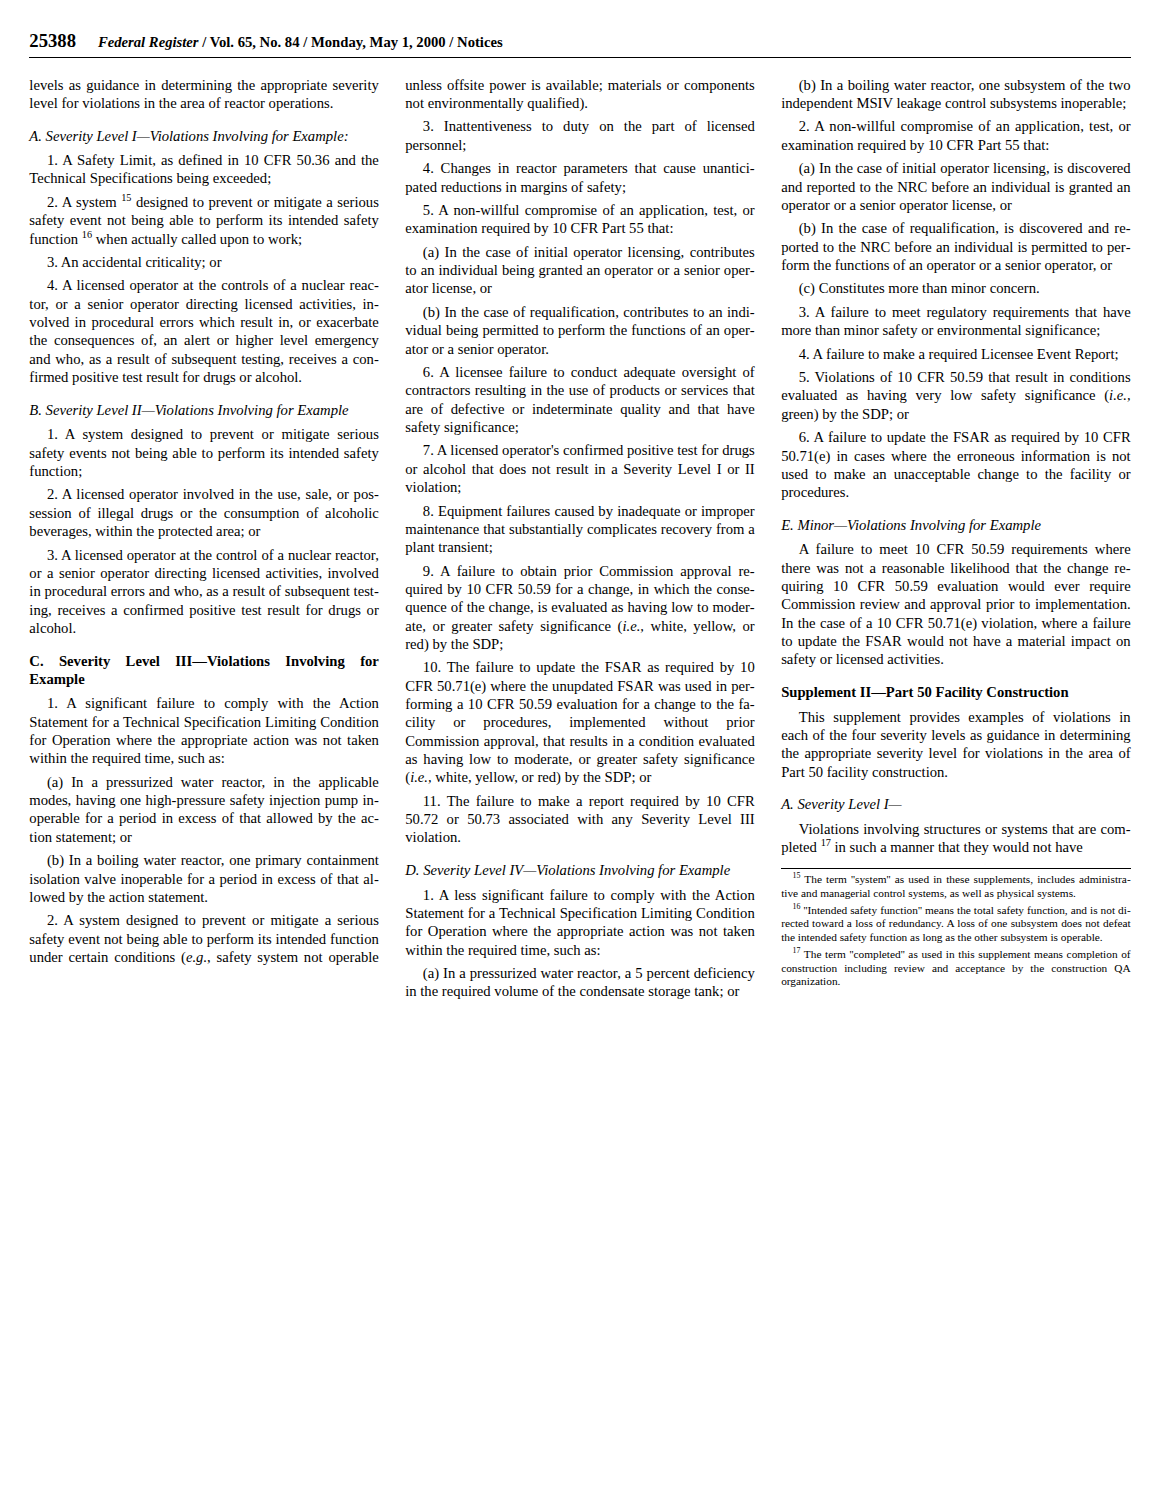25388 Federal Register / Vol. 65, No. 84 / Monday, May 1, 2000 / Notices
levels as guidance in determining the appropriate severity level for violations in the area of reactor operations.
A. Severity Level I—Violations Involving for Example:
1. A Safety Limit, as defined in 10 CFR 50.36 and the Technical Specifications being exceeded;
2. A system 15 designed to prevent or mitigate a serious safety event not being able to perform its intended safety function 16 when actually called upon to work;
3. An accidental criticality; or
4. A licensed operator at the controls of a nuclear reactor, or a senior operator directing licensed activities, involved in procedural errors which result in, or exacerbate the consequences of, an alert or higher level emergency and who, as a result of subsequent testing, receives a confirmed positive test result for drugs or alcohol.
B. Severity Level II—Violations Involving for Example
1. A system designed to prevent or mitigate serious safety events not being able to perform its intended safety function;
2. A licensed operator involved in the use, sale, or possession of illegal drugs or the consumption of alcoholic beverages, within the protected area; or
3. A licensed operator at the control of a nuclear reactor, or a senior operator directing licensed activities, involved in procedural errors and who, as a result of subsequent testing, receives a confirmed positive test result for drugs or alcohol.
C. Severity Level III—Violations Involving for Example
1. A significant failure to comply with the Action Statement for a Technical Specification Limiting Condition for Operation where the appropriate action was not taken within the required time, such as:
(a) In a pressurized water reactor, in the applicable modes, having one high-pressure safety injection pump inoperable for a period in excess of that allowed by the action statement; or
(b) In a boiling water reactor, one primary containment isolation valve inoperable for a period in excess of that allowed by the action statement.
2. A system designed to prevent or mitigate a serious safety event not being able to perform its intended function under certain conditions (e.g., safety system not operable unless offsite power is available; materials or components not environmentally qualified).
3. Inattentiveness to duty on the part of licensed personnel;
4. Changes in reactor parameters that cause unanticipated reductions in margins of safety;
5. A non-willful compromise of an application, test, or examination required by 10 CFR Part 55 that:
(a) In the case of initial operator licensing, contributes to an individual being granted an operator or a senior operator license, or
(b) In the case of requalification, contributes to an individual being permitted to perform the functions of an operator or a senior operator.
6. A licensee failure to conduct adequate oversight of contractors resulting in the use of products or services that are of defective or indeterminate quality and that have safety significance;
7. A licensed operator's confirmed positive test for drugs or alcohol that does not result in a Severity Level I or II violation;
8. Equipment failures caused by inadequate or improper maintenance that substantially complicates recovery from a plant transient;
9. A failure to obtain prior Commission approval required by 10 CFR 50.59 for a change, in which the consequence of the change, is evaluated as having low to moderate, or greater safety significance (i.e., white, yellow, or red) by the SDP;
10. The failure to update the FSAR as required by 10 CFR 50.71(e) where the unupdated FSAR was used in performing a 10 CFR 50.59 evaluation for a change to the facility or procedures, implemented without prior Commission approval, that results in a condition evaluated as having low to moderate, or greater safety significance (i.e., white, yellow, or red) by the SDP; or
11. The failure to make a report required by 10 CFR 50.72 or 50.73 associated with any Severity Level III violation.
D. Severity Level IV—Violations Involving for Example
1. A less significant failure to comply with the Action Statement for a Technical Specification Limiting Condition for Operation where the appropriate action was not taken within the required time, such as:
(a) In a pressurized water reactor, a 5 percent deficiency in the required volume of the condensate storage tank; or
(b) In a boiling water reactor, one subsystem of the two independent MSIV leakage control subsystems inoperable;
2. A non-willful compromise of an application, test, or examination required by 10 CFR Part 55 that:
(a) In the case of initial operator licensing, is discovered and reported to the NRC before an individual is granted an operator or a senior operator license, or
(b) In the case of requalification, is discovered and reported to the NRC before an individual is permitted to perform the functions of an operator or a senior operator, or
(c) Constitutes more than minor concern.
3. A failure to meet regulatory requirements that have more than minor safety or environmental significance;
4. A failure to make a required Licensee Event Report;
5. Violations of 10 CFR 50.59 that result in conditions evaluated as having very low safety significance (i.e., green) by the SDP; or
6. A failure to update the FSAR as required by 10 CFR 50.71(e) in cases where the erroneous information is not used to make an unacceptable change to the facility or procedures.
E. Minor—Violations Involving for Example
A failure to meet 10 CFR 50.59 requirements where there was not a reasonable likelihood that the change requiring 10 CFR 50.59 evaluation would ever require Commission review and approval prior to implementation. In the case of a 10 CFR 50.71(e) violation, where a failure to update the FSAR would not have a material impact on safety or licensed activities.
Supplement II—Part 50 Facility Construction
This supplement provides examples of violations in each of the four severity levels as guidance in determining the appropriate severity level for violations in the area of Part 50 facility construction.
A. Severity Level I—
Violations involving structures or systems that are completed 17 in such a manner that they would not have
15 The term ''system'' as used in these supplements, includes administrative and managerial control systems, as well as physical systems.
16 ''Intended safety function'' means the total safety function, and is not directed toward a loss of redundancy. A loss of one subsystem does not defeat the intended safety function as long as the other subsystem is operable.
17 The term ''completed'' as used in this supplement means completion of construction including review and acceptance by the construction QA organization.